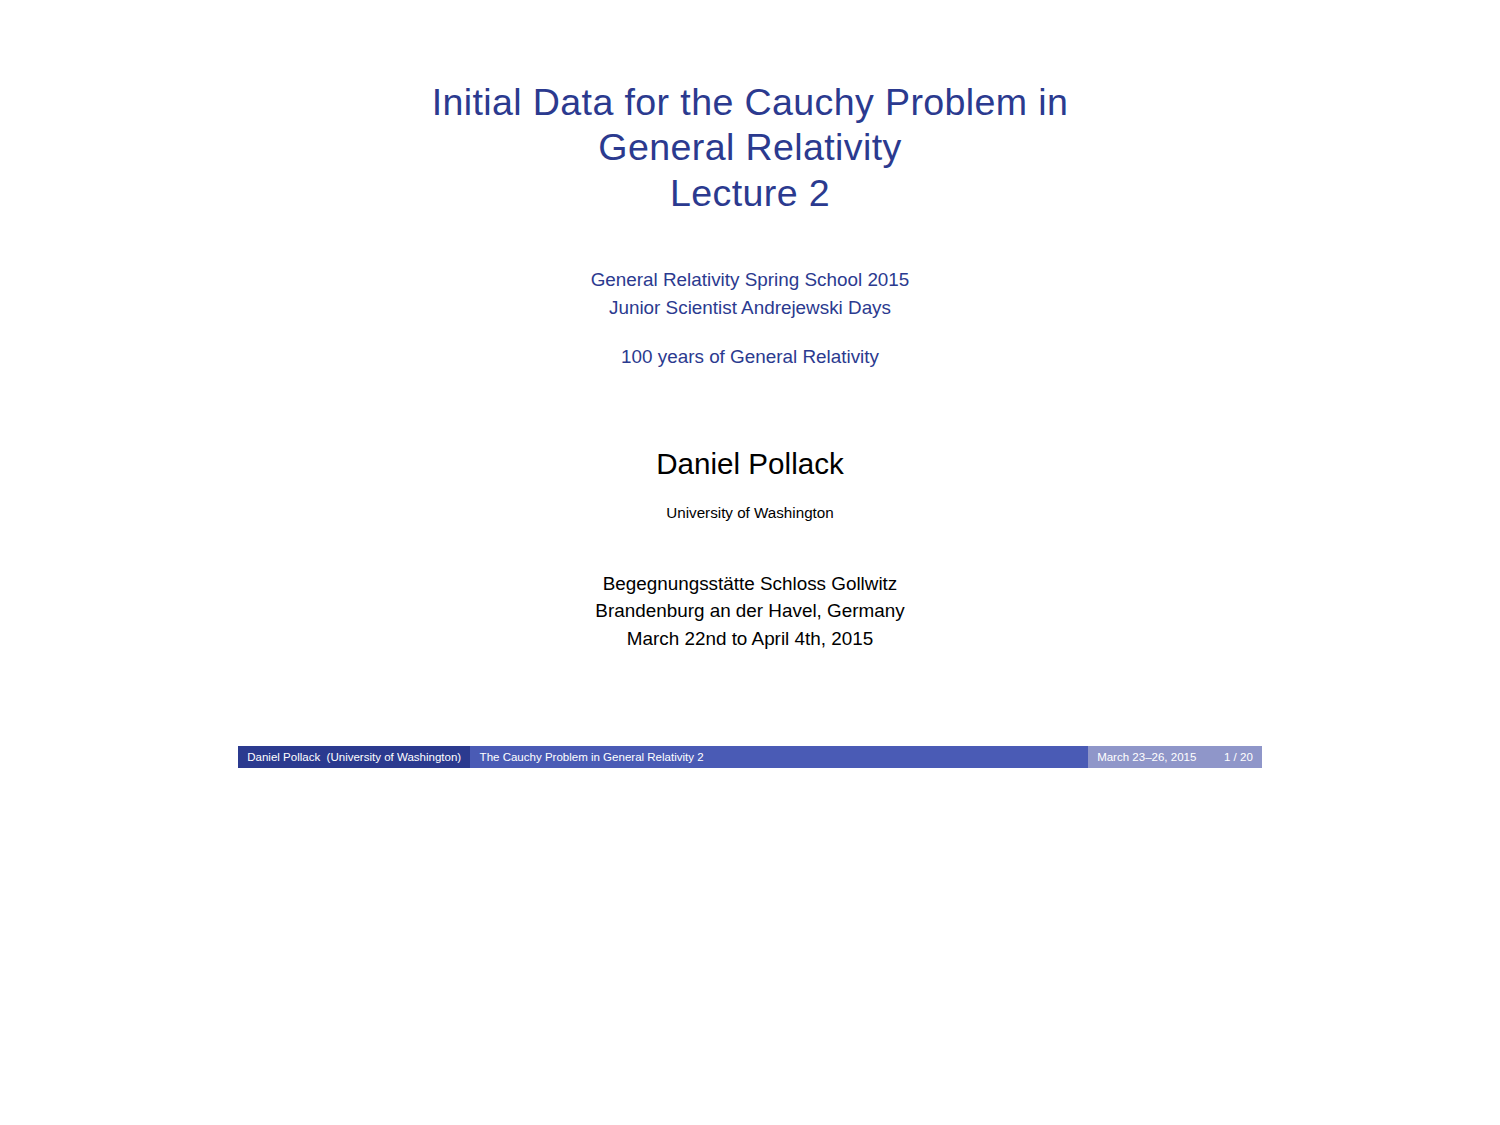Initial Data for the Cauchy Problem in
General Relativity
Lecture 2
General Relativity Spring School 2015
Junior Scientist Andrejewski Days 100 years of General Relativity
Daniel Pollack
University of Washington
Begegnungsstätte Schloss Gollwitz
Brandenburg an der Havel, Germany
March 22nd to April 4th, 2015
Daniel Pollack (University of Washington)
The Cauchy Problem in General Relativity 2
March 23–26, 2015
1 / 20